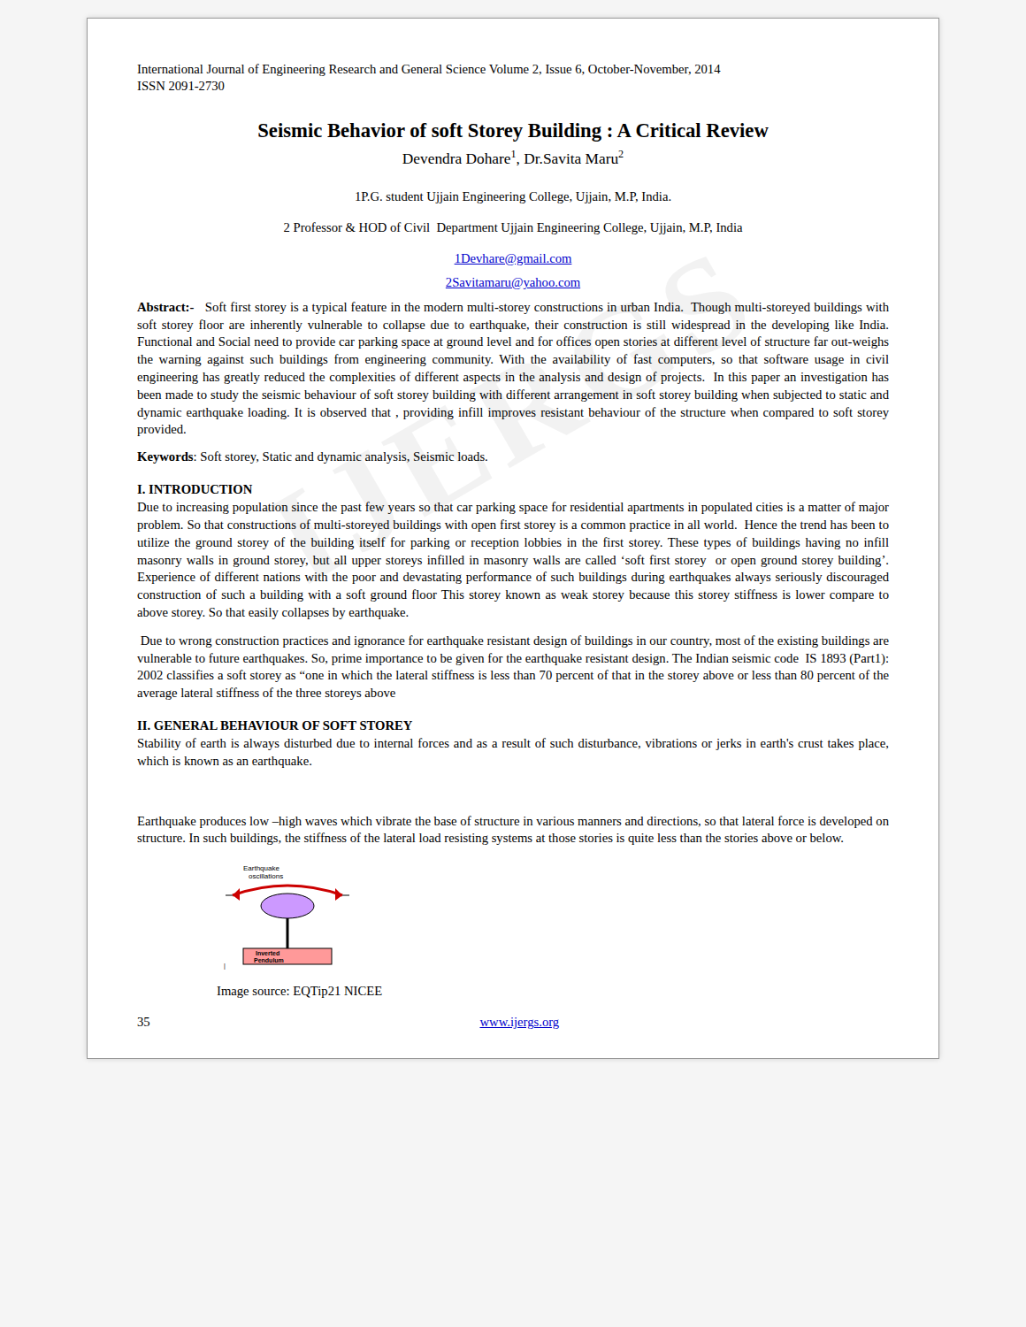IJERGS
International Journal of Engineering Research and General Science Volume 2, Issue 6, October-November, 2014
ISSN 2091-2730
Seismic Behavior of soft Storey Building : A Critical Review
Devendra Dohare1, Dr.Savita Maru2
1P.G. student Ujjain Engineering College, Ujjain, M.P, India.
2 Professor & HOD of Civil Department Ujjain Engineering College, Ujjain, M.P, India
1Devhare@gmail.com
2Savitamaru@yahoo.com
Abstract:- Soft first storey is a typical feature in the modern multi-storey constructions in urban India. Though multi-storeyed buildings with soft storey floor are inherently vulnerable to collapse due to earthquake, their construction is still widespread in the developing like India. Functional and Social need to provide car parking space at ground level and for offices open stories at different level of structure far out-weighs the warning against such buildings from engineering community. With the availability of fast computers, so that software usage in civil engineering has greatly reduced the complexities of different aspects in the analysis and design of projects. In this paper an investigation has been made to study the seismic behaviour of soft storey building with different arrangement in soft storey building when subjected to static and dynamic earthquake loading. It is observed that , providing infill improves resistant behaviour of the structure when compared to soft storey provided.
Keywords: Soft storey, Static and dynamic analysis, Seismic loads.
I. INTRODUCTION
Due to increasing population since the past few years so that car parking space for residential apartments in populated cities is a matter of major problem. So that constructions of multi-storeyed buildings with open first storey is a common practice in all world. Hence the trend has been to utilize the ground storey of the building itself for parking or reception lobbies in the first storey. These types of buildings having no infill masonry walls in ground storey, but all upper storeys infilled in masonry walls are called ‘soft first storey or open ground storey building’. Experience of different nations with the poor and devastating performance of such buildings during earthquakes always seriously discouraged construction of such a building with a soft ground floor This storey known as weak storey because this storey stiffness is lower compare to above storey. So that easily collapses by earthquake.
Due to wrong construction practices and ignorance for earthquake resistant design of buildings in our country, most of the existing buildings are vulnerable to future earthquakes. So, prime importance to be given for the earthquake resistant design. The Indian seismic code IS 1893 (Part1): 2002 classifies a soft storey as “one in which the lateral stiffness is less than 70 percent of that in the storey above or less than 80 percent of the average lateral stiffness of the three storeys above
II. GENERAL BEHAVIOUR OF SOFT STOREY
Stability of earth is always disturbed due to internal forces and as a result of such disturbance, vibrations or jerks in earth's crust takes place, which is known as an earthquake.
Earthquake produces low –high waves which vibrate the base of structure in various manners and directions, so that lateral force is developed on structure. In such buildings, the stiffness of the lateral load resisting systems at those stories is quite less than the stories above or below.
Earthquake oscillations Inverted Pendulum |
Image source: EQTip21 NICEE
35 www.ijergs.org